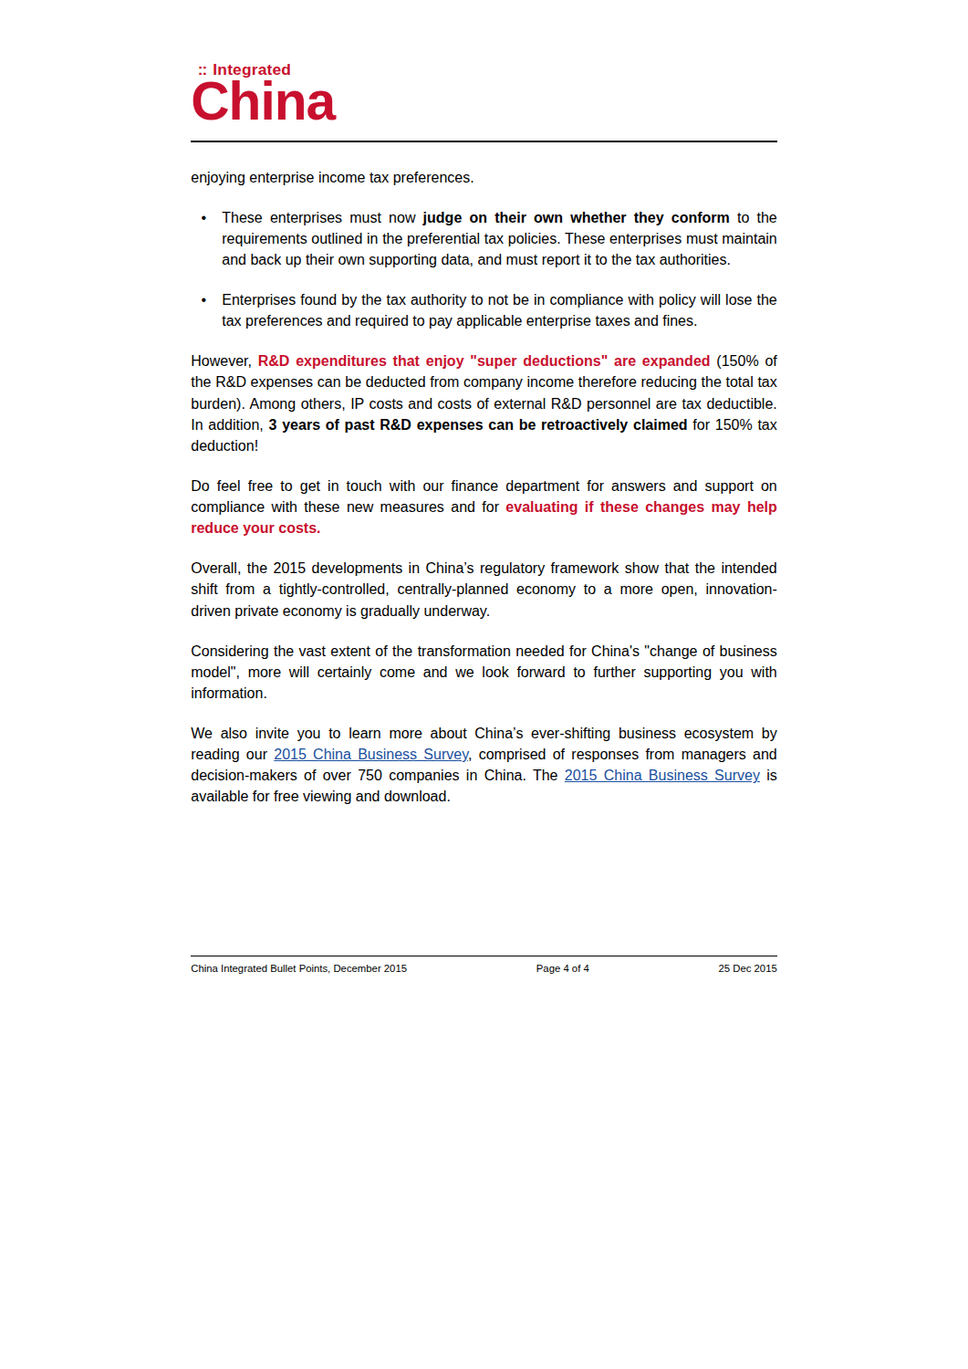:: Integrated
China
enjoying enterprise income tax preferences.
These enterprises must now judge on their own whether they conform to the requirements outlined in the preferential tax policies. These enterprises must maintain and back up their own supporting data, and must report it to the tax authorities.
Enterprises found by the tax authority to not be in compliance with policy will lose the tax preferences and required to pay applicable enterprise taxes and fines.
However, R&D expenditures that enjoy "super deductions" are expanded (150% of the R&D expenses can be deducted from company income therefore reducing the total tax burden). Among others, IP costs and costs of external R&D personnel are tax deductible. In addition, 3 years of past R&D expenses can be retroactively claimed for 150% tax deduction!
Do feel free to get in touch with our finance department for answers and support on compliance with these new measures and for evaluating if these changes may help reduce your costs.
Overall, the 2015 developments in China’s regulatory framework show that the intended shift from a tightly-controlled, centrally-planned economy to a more open, innovation-driven private economy is gradually underway.
Considering the vast extent of the transformation needed for China's "change of business model", more will certainly come and we look forward to further supporting you with information.
We also invite you to learn more about China’s ever-shifting business ecosystem by reading our 2015 China Business Survey, comprised of responses from managers and decision-makers of over 750 companies in China. The 2015 China Business Survey is available for free viewing and download.
China Integrated Bullet Points, December 2015
Page 4 of 4
25 Dec 2015